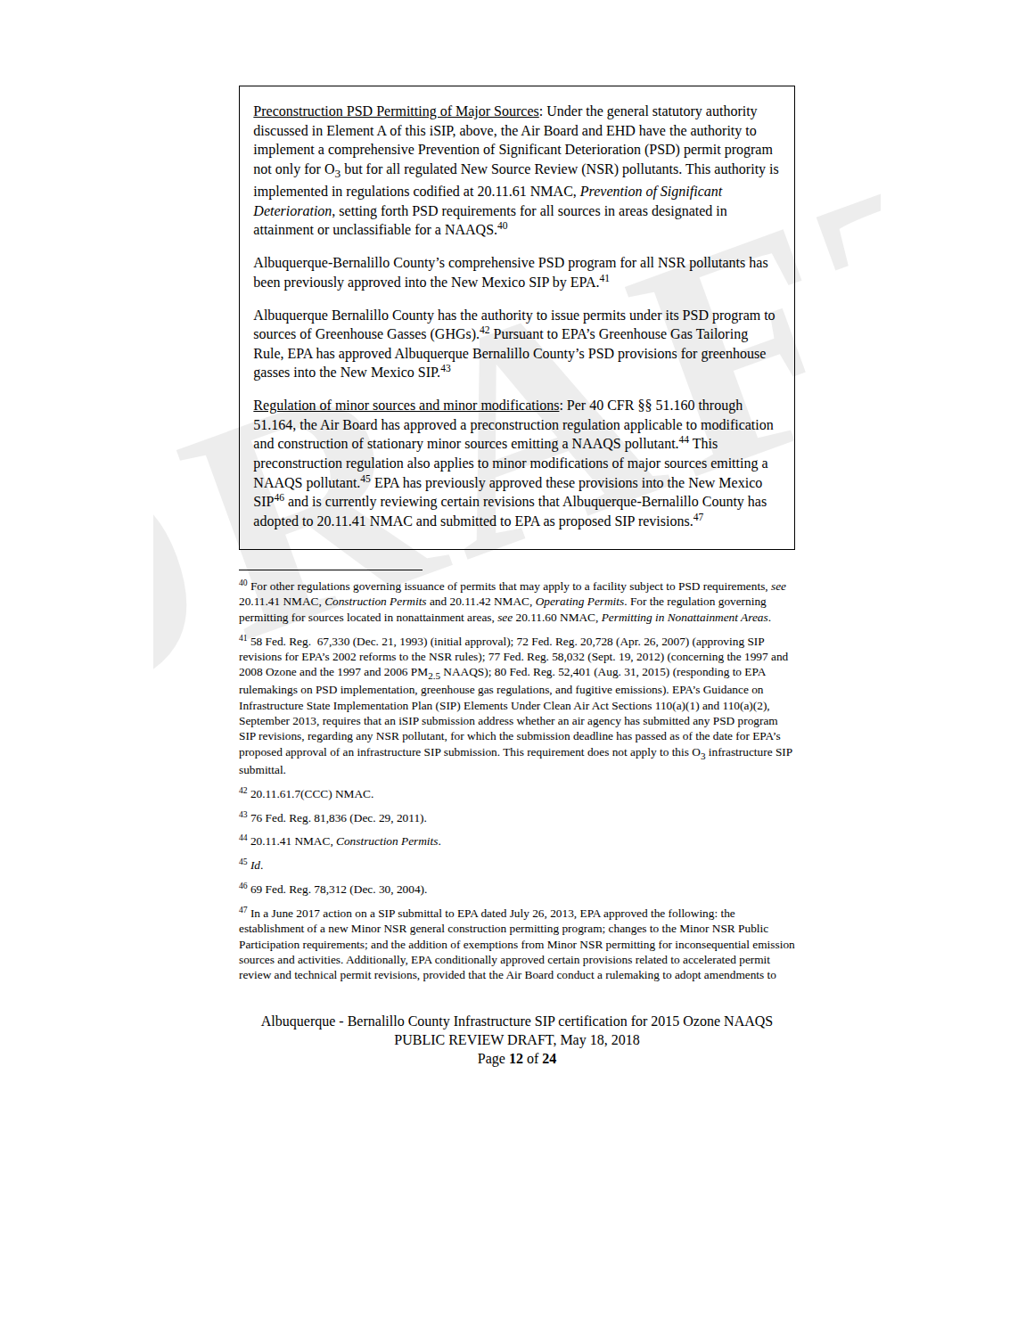DRAFT
Preconstruction PSD Permitting of Major Sources: Under the general statutory authority discussed in Element A of this iSIP, above, the Air Board and EHD have the authority to implement a comprehensive Prevention of Significant Deterioration (PSD) permit program not only for O3 but for all regulated New Source Review (NSR) pollutants. This authority is implemented in regulations codified at 20.11.61 NMAC, Prevention of Significant Deterioration, setting forth PSD requirements for all sources in areas designated in attainment or unclassifiable for a NAAQS.40
Albuquerque-Bernalillo County’s comprehensive PSD program for all NSR pollutants has been previously approved into the New Mexico SIP by EPA.41
Albuquerque Bernalillo County has the authority to issue permits under its PSD program to sources of Greenhouse Gasses (GHGs).42 Pursuant to EPA’s Greenhouse Gas Tailoring Rule, EPA has approved Albuquerque Bernalillo County’s PSD provisions for greenhouse gasses into the New Mexico SIP.43
Regulation of minor sources and minor modifications: Per 40 CFR §§ 51.160 through 51.164, the Air Board has approved a preconstruction regulation applicable to modification and construction of stationary minor sources emitting a NAAQS pollutant.44 This preconstruction regulation also applies to minor modifications of major sources emitting a NAAQS pollutant.45 EPA has previously approved these provisions into the New Mexico SIP46 and is currently reviewing certain revisions that Albuquerque-Bernalillo County has adopted to 20.11.41 NMAC and submitted to EPA as proposed SIP revisions.47
40 For other regulations governing issuance of permits that may apply to a facility subject to PSD requirements, see 20.11.41 NMAC, Construction Permits and 20.11.42 NMAC, Operating Permits. For the regulation governing permitting for sources located in nonattainment areas, see 20.11.60 NMAC, Permitting in Nonattainment Areas.
41 58 Fed. Reg. 67,330 (Dec. 21, 1993) (initial approval); 72 Fed. Reg. 20,728 (Apr. 26, 2007) (approving SIP revisions for EPA’s 2002 reforms to the NSR rules); 77 Fed. Reg. 58,032 (Sept. 19, 2012) (concerning the 1997 and 2008 Ozone and the 1997 and 2006 PM2.5 NAAQS); 80 Fed. Reg. 52,401 (Aug. 31, 2015) (responding to EPA rulemakings on PSD implementation, greenhouse gas regulations, and fugitive emissions). EPA’s Guidance on Infrastructure State Implementation Plan (SIP) Elements Under Clean Air Act Sections 110(a)(1) and 110(a)(2), September 2013, requires that an iSIP submission address whether an air agency has submitted any PSD program SIP revisions, regarding any NSR pollutant, for which the submission deadline has passed as of the date for EPA’s proposed approval of an infrastructure SIP submission. This requirement does not apply to this O3 infrastructure SIP submittal.
42 20.11.61.7(CCC) NMAC.
43 76 Fed. Reg. 81,836 (Dec. 29, 2011).
44 20.11.41 NMAC, Construction Permits.
45 Id.
46 69 Fed. Reg. 78,312 (Dec. 30, 2004).
47 In a June 2017 action on a SIP submittal to EPA dated July 26, 2013, EPA approved the following: the establishment of a new Minor NSR general construction permitting program; changes to the Minor NSR Public Participation requirements; and the addition of exemptions from Minor NSR permitting for inconsequential emission sources and activities. Additionally, EPA conditionally approved certain provisions related to accelerated permit review and technical permit revisions, provided that the Air Board conduct a rulemaking to adopt amendments to
Albuquerque - Bernalillo County Infrastructure SIP certification for 2015 Ozone NAAQS
PUBLIC REVIEW DRAFT, May 18, 2018
Page 12 of 24